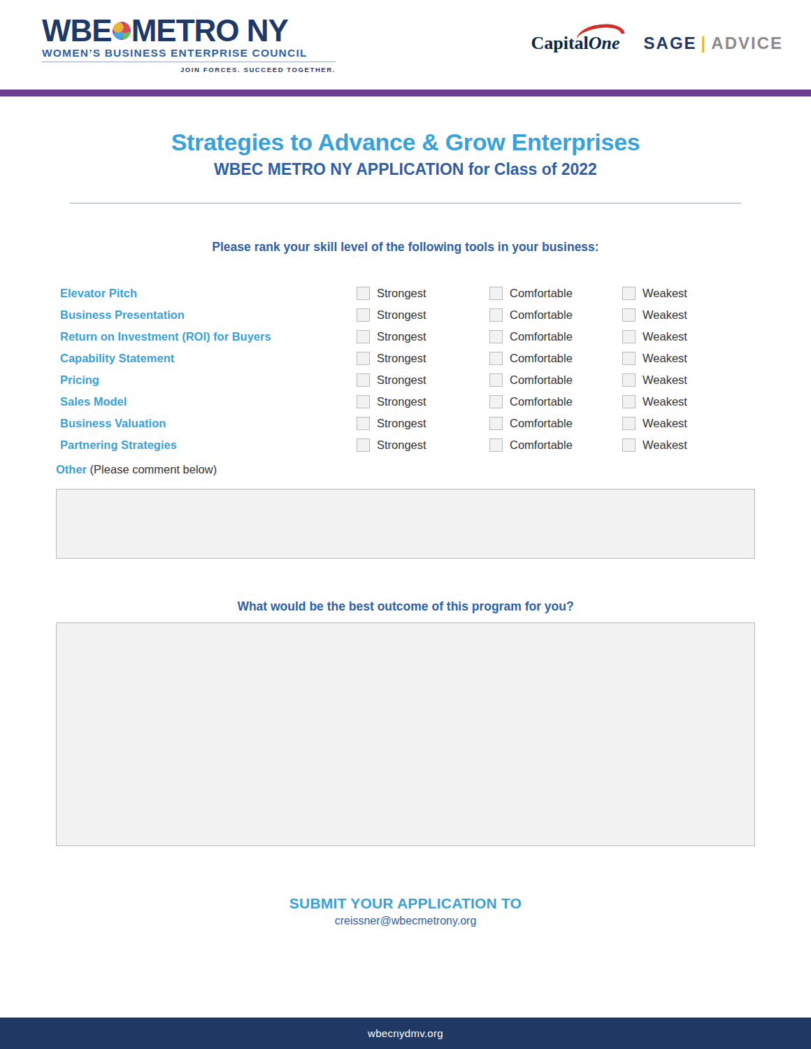WBE METRO NY
WOMEN’S BUSINESS ENTERPRISE COUNCIL
JOIN FORCES. SUCCEED TOGETHER.
CapitalOne
SAGE|ADVICE
Strategies to Advance & Grow Enterprises
WBEC METRO NY APPLICATION for Class of 2022
Please rank your skill level of the following tools in your business:
| Elevator Pitch | Strongest | Comfortable | Weakest |
| Business Presentation | Strongest | Comfortable | Weakest |
| Return on Investment (ROI) for Buyers | Strongest | Comfortable | Weakest |
| Capability Statement | Strongest | Comfortable | Weakest |
| Pricing | Strongest | Comfortable | Weakest |
| Sales Model | Strongest | Comfortable | Weakest |
| Business Valuation | Strongest | Comfortable | Weakest |
| Partnering Strategies | Strongest | Comfortable | Weakest |
| Other (Please comment below) |
What would be the best outcome of this program for you?
SUBMIT YOUR APPLICATION TO
creissner@wbecmetrony.org
wbecnydmv.org